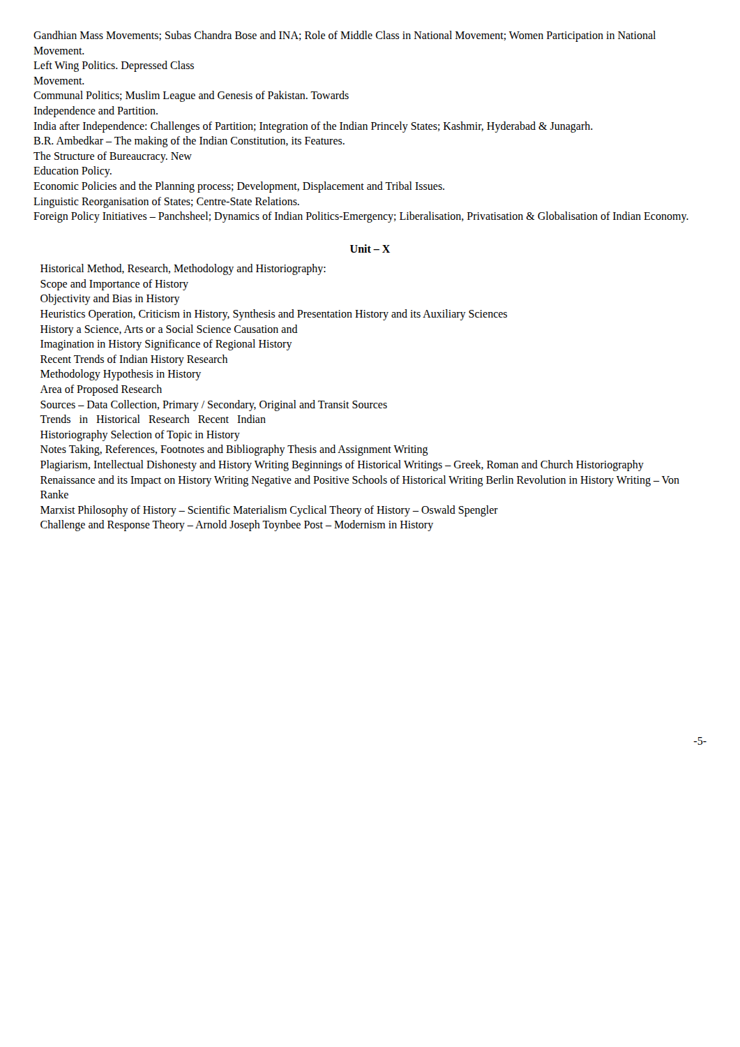Gandhian Mass Movements; Subas Chandra Bose and INA; Role of Middle Class in National Movement; Women Participation in National Movement.
Left Wing Politics. Depressed Class
Movement.
Communal Politics; Muslim League and Genesis of Pakistan. Towards
Independence and Partition.
India after Independence: Challenges of Partition; Integration of the Indian Princely States; Kashmir, Hyderabad & Junagarh.
B.R. Ambedkar – The making of the Indian Constitution, its Features.
The Structure of Bureaucracy. New
Education Policy.
Economic Policies and the Planning process; Development, Displacement and Tribal Issues.
Linguistic Reorganisation of States; Centre-State Relations.
Foreign Policy Initiatives – Panchsheel; Dynamics of Indian Politics-Emergency; Liberalisation, Privatisation & Globalisation of Indian Economy.
Unit – X
Historical Method, Research, Methodology and Historiography:
Scope and Importance of History
Objectivity and Bias in History
Heuristics Operation, Criticism in History, Synthesis and Presentation History and its Auxiliary Sciences
History a Science, Arts or a Social Science Causation and
Imagination in History Significance of Regional History
Recent Trends of Indian History Research
Methodology Hypothesis in History
Area of Proposed Research
Sources – Data Collection, Primary / Secondary, Original and Transit Sources
Trends in Historical Research Recent Indian
Historiography Selection of Topic in History
Notes Taking, References, Footnotes and Bibliography Thesis and Assignment Writing
Plagiarism, Intellectual Dishonesty and History Writing Beginnings of Historical Writings – Greek, Roman and Church Historiography
Renaissance and its Impact on History Writing Negative and Positive Schools of Historical Writing Berlin Revolution in History Writing – Von Ranke
Marxist Philosophy of History – Scientific Materialism Cyclical Theory of History – Oswald Spengler
Challenge and Response Theory – Arnold Joseph Toynbee Post – Modernism in History
-5-